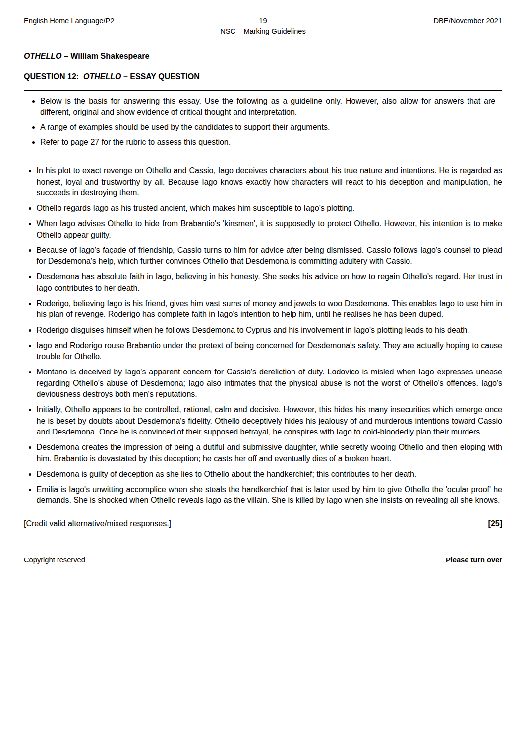English Home Language/P2
19
DBE/November 2021
NSC – Marking Guidelines
OTHELLO – William Shakespeare
QUESTION 12: OTHELLO – ESSAY QUESTION
Below is the basis for answering this essay. Use the following as a guideline only. However, also allow for answers that are different, original and show evidence of critical thought and interpretation.
A range of examples should be used by the candidates to support their arguments.
Refer to page 27 for the rubric to assess this question.
In his plot to exact revenge on Othello and Cassio, Iago deceives characters about his true nature and intentions. He is regarded as honest, loyal and trustworthy by all. Because Iago knows exactly how characters will react to his deception and manipulation, he succeeds in destroying them.
Othello regards Iago as his trusted ancient, which makes him susceptible to Iago's plotting.
When Iago advises Othello to hide from Brabantio's 'kinsmen', it is supposedly to protect Othello. However, his intention is to make Othello appear guilty.
Because of Iago's façade of friendship, Cassio turns to him for advice after being dismissed. Cassio follows Iago's counsel to plead for Desdemona's help, which further convinces Othello that Desdemona is committing adultery with Cassio.
Desdemona has absolute faith in Iago, believing in his honesty. She seeks his advice on how to regain Othello's regard. Her trust in Iago contributes to her death.
Roderigo, believing Iago is his friend, gives him vast sums of money and jewels to woo Desdemona. This enables Iago to use him in his plan of revenge. Roderigo has complete faith in Iago's intention to help him, until he realises he has been duped.
Roderigo disguises himself when he follows Desdemona to Cyprus and his involvement in Iago's plotting leads to his death.
Iago and Roderigo rouse Brabantio under the pretext of being concerned for Desdemona's safety. They are actually hoping to cause trouble for Othello.
Montano is deceived by Iago's apparent concern for Cassio's dereliction of duty. Lodovico is misled when Iago expresses unease regarding Othello's abuse of Desdemona; Iago also intimates that the physical abuse is not the worst of Othello's offences. Iago's deviousness destroys both men's reputations.
Initially, Othello appears to be controlled, rational, calm and decisive. However, this hides his many insecurities which emerge once he is beset by doubts about Desdemona's fidelity. Othello deceptively hides his jealousy of and murderous intentions toward Cassio and Desdemona. Once he is convinced of their supposed betrayal, he conspires with Iago to cold-bloodedly plan their murders.
Desdemona creates the impression of being a dutiful and submissive daughter, while secretly wooing Othello and then eloping with him. Brabantio is devastated by this deception; he casts her off and eventually dies of a broken heart.
Desdemona is guilty of deception as she lies to Othello about the handkerchief; this contributes to her death.
Emilia is Iago's unwitting accomplice when she steals the handkerchief that is later used by him to give Othello the 'ocular proof' he demands. She is shocked when Othello reveals Iago as the villain. She is killed by Iago when she insists on revealing all she knows.
[Credit valid alternative/mixed responses.] [25]
Copyright reserved Please turn over